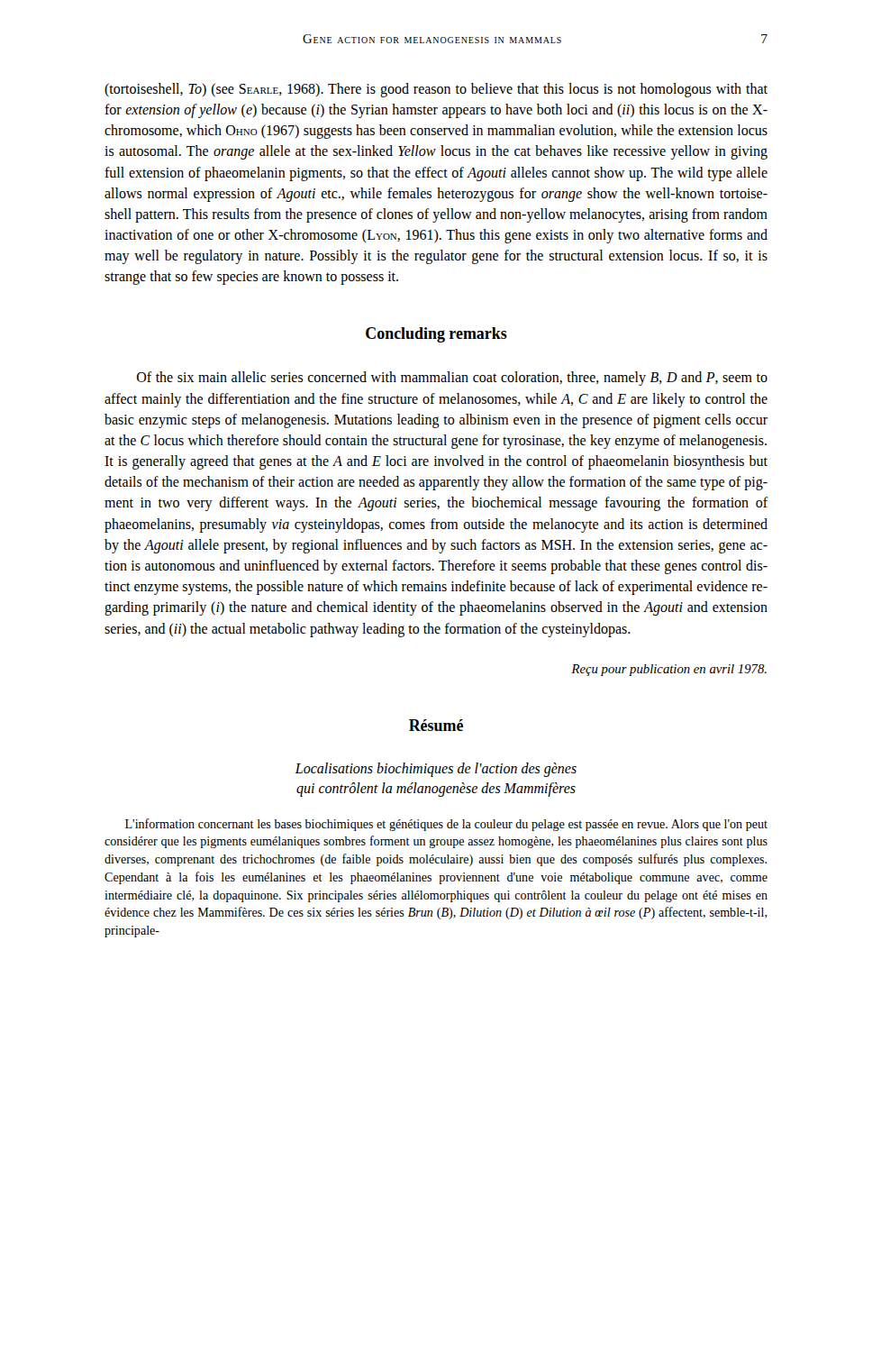Gene action for melanogenesis in mammals 7
(tortoiseshell, To) (see Searle, 1968). There is good reason to believe that this locus is not homologous with that for extension of yellow (e) because (i) the Syrian hamster appears to have both loci and (ii) this locus is on the X-chromosome, which Ohno (1967) suggests has been conserved in mammalian evolution, while the extension locus is autosomal. The orange allele at the sex-linked Yellow locus in the cat behaves like recessive yellow in giving full extension of phaeomelanin pigments, so that the effect of Agouti alleles cannot show up. The wild type allele allows normal expression of Agouti etc., while females heterozygous for orange show the well-known tortoiseshell pattern. This results from the presence of clones of yellow and non-yellow melanocytes, arising from random inactivation of one or other X-chromosome (Lyon, 1961). Thus this gene exists in only two alternative forms and may well be regulatory in nature. Possibly it is the regulator gene for the structural extension locus. If so, it is strange that so few species are known to possess it.
Concluding remarks
Of the six main allelic series concerned with mammalian coat coloration, three, namely B, D and P, seem to affect mainly the differentiation and the fine structure of melanosomes, while A, C and E are likely to control the basic enzymic steps of melanogenesis. Mutations leading to albinism even in the presence of pigment cells occur at the C locus which therefore should contain the structural gene for tyrosinase, the key enzyme of melanogenesis. It is generally agreed that genes at the A and E loci are involved in the control of phaeomelanin biosynthesis but details of the mechanism of their action are needed as apparently they allow the formation of the same type of pigment in two very different ways. In the Agouti series, the biochemical message favouring the formation of phaeomelanins, presumably via cysteinyldopas, comes from outside the melanocyte and its action is determined by the Agouti allele present, by regional influences and by such factors as MSH. In the extension series, gene action is autonomous and uninfluenced by external factors. Therefore it seems probable that these genes control distinct enzyme systems, the possible nature of which remains indefinite because of lack of experimental evidence regarding primarily (i) the nature and chemical identity of the phaeomelanins observed in the Agouti and extension series, and (ii) the actual metabolic pathway leading to the formation of the cysteinyldopas.
Reçu pour publication en avril 1978.
Résumé
Localisations biochimiques de l'action des gènes
qui contrôlent la mélanogenèse des Mammifères
L'information concernant les bases biochimiques et génétiques de la couleur du pelage est passée en revue. Alors que l'on peut considérer que les pigments eumélaniques sombres forment un groupe assez homogène, les phaeomélanines plus claires sont plus diverses, comprenant des trichochromes (de faible poids moléculaire) aussi bien que des composés sulfurés plus complexes. Cependant à la fois les eumélanines et les phaeomélanines proviennent d'une voie métabolique commune avec, comme intermédiaire clé, la dopaquinone. Six principales séries allélomorphiques qui contrôlent la couleur du pelage ont été mises en évidence chez les Mammifères. De ces six séries les séries Brun (B), Dilution (D) et Dilution à œil rose (P) affectent, semble-t-il, principale-